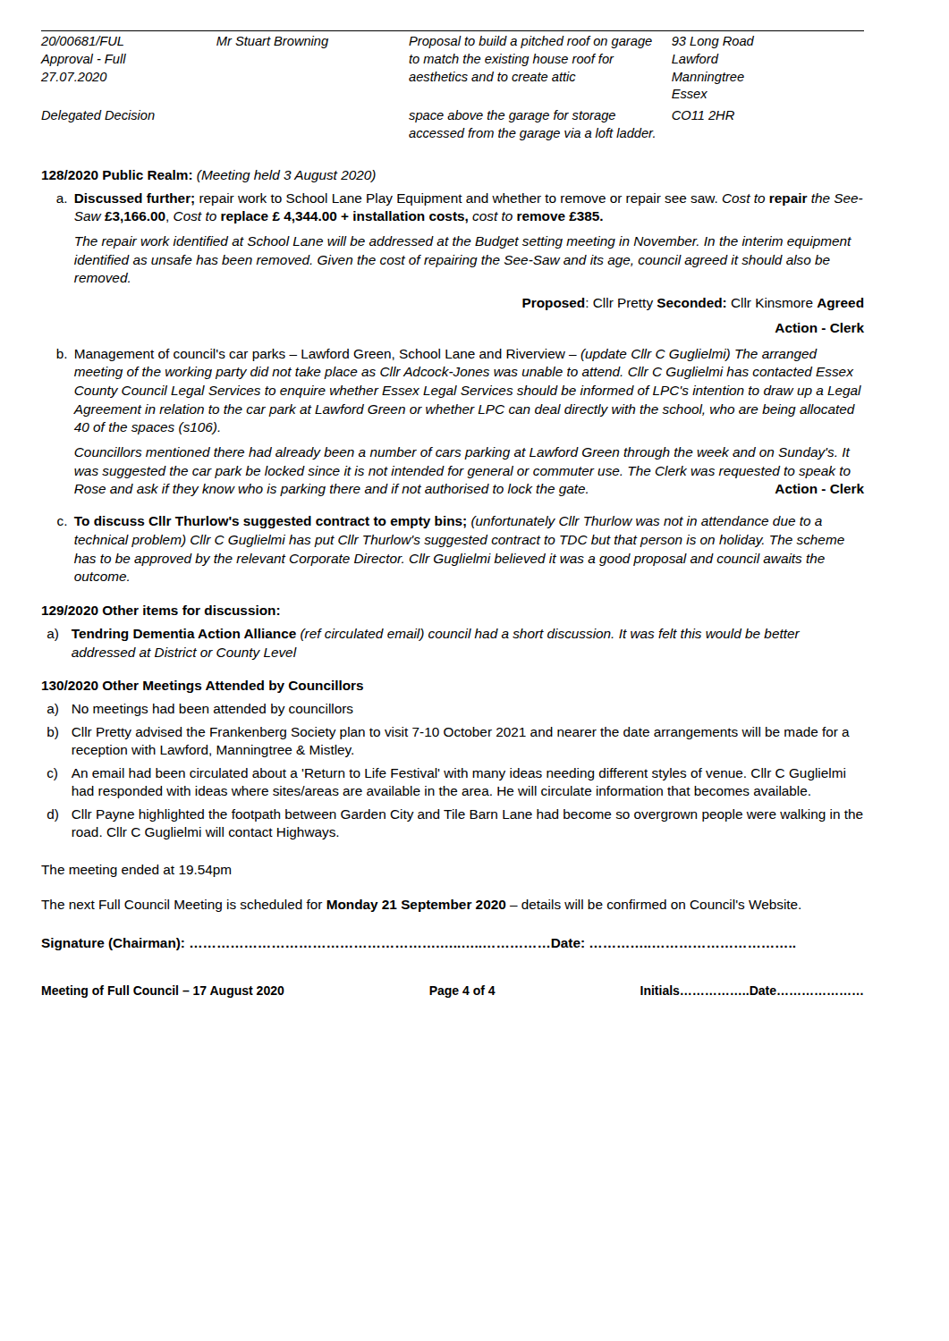| 20/00681/FUL Approval - Full 27.07.2020 | Mr Stuart Browning | Proposal to build a pitched roof on garage to match the existing house roof for aesthetics and to create attic | 93 Long Road Lawford Manningtree Essex |
| Delegated Decision | | space above the garage for storage accessed from the garage via a loft ladder. | CO11 2HR |
128/2020 Public Realm: (Meeting held 3 August 2020)
Discussed further; repair work to School Lane Play Equipment and whether to remove or repair see saw. Cost to repair the See-Saw £3,166.00, Cost to replace £ 4,344.00 + installation costs, cost to remove £385.
The repair work identified at School Lane will be addressed at the Budget setting meeting in November. In the interim equipment identified as unsafe has been removed. Given the cost of repairing the See-Saw and its age, council agreed it should also be removed.
Proposed: Cllr Pretty Seconded: Cllr Kinsmore Agreed
Action - Clerk
Management of council's car parks – Lawford Green, School Lane and Riverview – (update Cllr C Guglielmi) The arranged meeting of the working party did not take place as Cllr Adcock-Jones was unable to attend. Cllr C Guglielmi has contacted Essex County Council Legal Services to enquire whether Essex Legal Services should be informed of LPC's intention to draw up a Legal Agreement in relation to the car park at Lawford Green or whether LPC can deal directly with the school, who are being allocated 40 of the spaces (s106).
Councillors mentioned there had already been a number of cars parking at Lawford Green through the week and on Sunday's. It was suggested the car park be locked since it is not intended for general or commuter use. The Clerk was requested to speak to Rose and ask if they know who is parking there and if not authorised to lock the gate. Action - Clerk
To discuss Cllr Thurlow's suggested contract to empty bins; (unfortunately Cllr Thurlow was not in attendance due to a technical problem) Cllr C Guglielmi has put Cllr Thurlow's suggested contract to TDC but that person is on holiday. The scheme has to be approved by the relevant Corporate Director. Cllr Guglielmi believed it was a good proposal and council awaits the outcome.
129/2020 Other items for discussion:
Tendring Dementia Action Alliance (ref circulated email) council had a short discussion. It was felt this would be better addressed at District or County Level
130/2020 Other Meetings Attended by Councillors
No meetings had been attended by councillors
Cllr Pretty advised the Frankenberg Society plan to visit 7-10 October 2021 and nearer the date arrangements will be made for a reception with Lawford, Manningtree & Mistley.
An email had been circulated about a 'Return to Life Festival' with many ideas needing different styles of venue. Cllr C Guglielmi had responded with ideas where sites/areas are available in the area. He will circulate information that becomes available.
Cllr Payne highlighted the footpath between Garden City and Tile Barn Lane had become so overgrown people were walking in the road. Cllr C Guglielmi will contact Highways.
The meeting ended at 19.54pm
The next Full Council Meeting is scheduled for Monday 21 September 2020 – details will be confirmed on Council's Website.
Signature (Chairman): ……………………………………………….…..…..……………Date: …………..…………………………..
Meeting of Full Council – 17 August 2020 Page 4 of 4 Initials……………..Date…………………